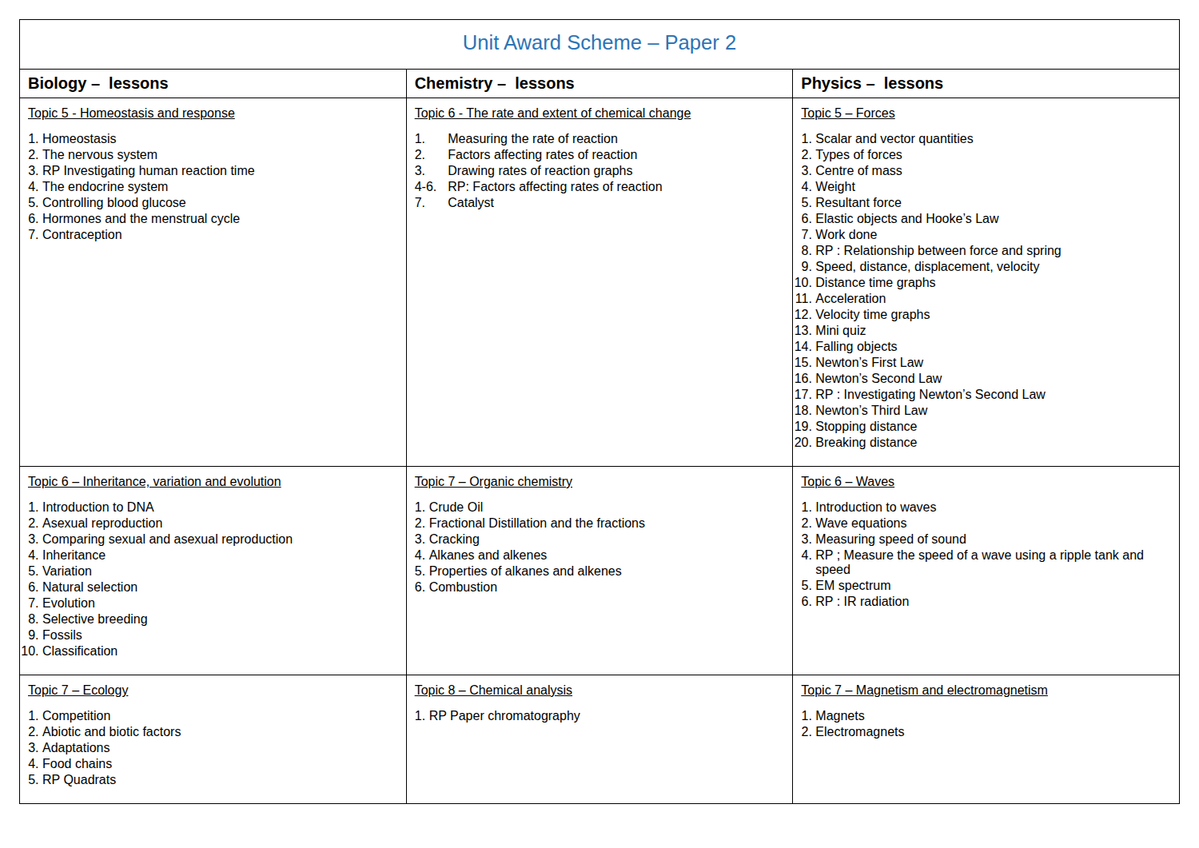Unit Award Scheme – Paper 2
| Biology – lessons | Chemistry – lessons | Physics – lessons |
| --- | --- | --- |
| Topic 5 - Homeostasis and response Homeostasis The nervous system RP Investigating human reaction time The endocrine system Controlling blood glucose Hormones and the menstrual cycle Contraception | Topic 6 - The rate and extent of chemical change 1. Measuring the rate of reaction 2. Factors affecting rates of reaction 3. Drawing rates of reaction graphs 4-6. RP: Factors affecting rates of reaction 7. Catalyst | Topic 5 – Forces Scalar and vector quantities Types of forces Centre of mass Weight Resultant force Elastic objects and Hooke’s Law Work done RP : Relationship between force and spring Speed, distance, displacement, velocity Distance time graphs Acceleration Velocity time graphs Mini quiz Falling objects Newton’s First Law Newton’s Second Law RP : Investigating Newton’s Second Law Newton’s Third Law Stopping distance Breaking distance |
| Topic 6 – Inheritance, variation and evolution Introduction to DNA Asexual reproduction Comparing sexual and asexual reproduction Inheritance Variation Natural selection Evolution Selective breeding Fossils Classification | Topic 7 – Organic chemistry Crude Oil Fractional Distillation and the fractions Cracking Alkanes and alkenes Properties of alkanes and alkenes Combustion | Topic 6 – Waves Introduction to waves Wave equations Measuring speed of sound RP ; Measure the speed of a wave using a ripple tank and speed EM spectrum RP : IR radiation |
| Topic 7 – Ecology Competition Abiotic and biotic factors Adaptations Food chains RP Quadrats | Topic 8 – Chemical analysis RP Paper chromatography | Topic 7 – Magnetism and electromagnetism Magnets Electromagnets |